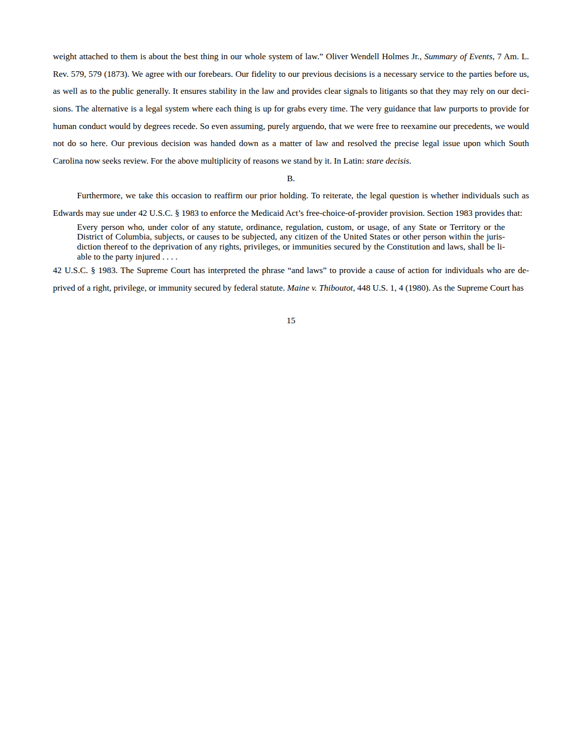weight attached to them is about the best thing in our whole system of law.” Oliver Wendell Holmes Jr., Summary of Events, 7 Am. L. Rev. 579, 579 (1873). We agree with our forebears. Our fidelity to our previous decisions is a necessary service to the parties before us, as well as to the public generally. It ensures stability in the law and provides clear signals to litigants so that they may rely on our decisions. The alternative is a legal system where each thing is up for grabs every time. The very guidance that law purports to provide for human conduct would by degrees recede. So even assuming, purely arguendo, that we were free to reexamine our precedents, we would not do so here. Our previous decision was handed down as a matter of law and resolved the precise legal issue upon which South Carolina now seeks review. For the above multiplicity of reasons we stand by it. In Latin: stare decisis.
B.
Furthermore, we take this occasion to reaffirm our prior holding. To reiterate, the legal question is whether individuals such as Edwards may sue under 42 U.S.C. § 1983 to enforce the Medicaid Act’s free-choice-of-provider provision. Section 1983 provides that:
Every person who, under color of any statute, ordinance, regulation, custom, or usage, of any State or Territory or the District of Columbia, subjects, or causes to be subjected, any citizen of the United States or other person within the jurisdiction thereof to the deprivation of any rights, privileges, or immunities secured by the Constitution and laws, shall be liable to the party injured . . . .
42 U.S.C. § 1983. The Supreme Court has interpreted the phrase “and laws” to provide a cause of action for individuals who are deprived of a right, privilege, or immunity secured by federal statute. Maine v. Thiboutot, 448 U.S. 1, 4 (1980). As the Supreme Court has
15